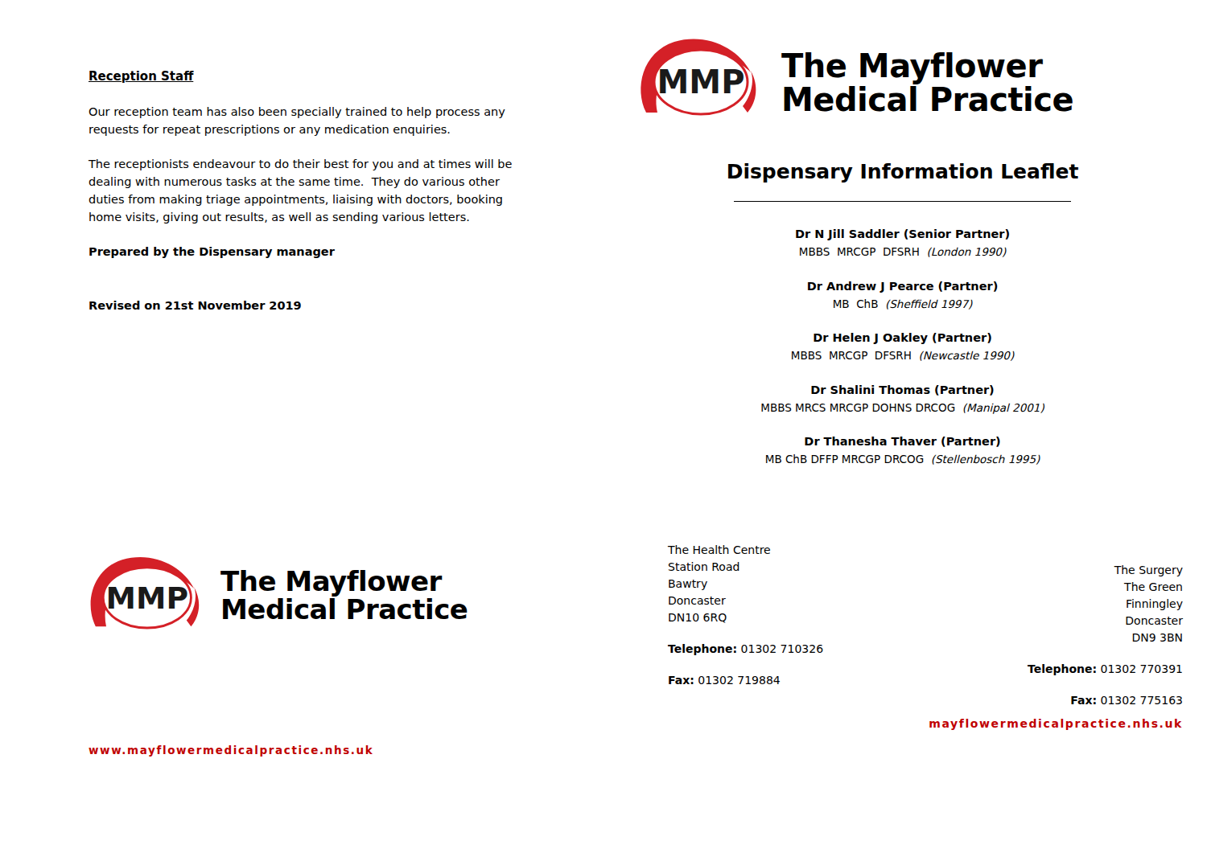Reception Staff
Our reception team has also been specially trained to help process any requests for repeat prescriptions or any medication enquiries.
The receptionists endeavour to do their best for you and at times will be dealing with numerous tasks at the same time. They do various other duties from making triage appointments, liaising with doctors, booking home visits, giving out results, as well as sending various letters.
Prepared by the Dispensary manager
Revised on 21st November 2019
MMP
The Mayflower
Medical Practice
Dispensary Information Leaflet
Dr N Jill Saddler (Senior Partner) MBBS MRCGP DFSRH (London 1990)
Dr Andrew J Pearce (Partner) MB ChB (Sheffield 1997)
Dr Helen J Oakley (Partner) MBBS MRCGP DFSRH (Newcastle 1990)
Dr Shalini Thomas (Partner) MBBS MRCS MRCGP DOHNS DRCOG (Manipal 2001)
Dr Thanesha Thaver (Partner) MB ChB DFFP MRCGP DRCOG (Stellenbosch 1995)
MMP
The Mayflower
Medical Practice
www.mayflowermedicalpractice.nhs.uk
The Health Centre
Station Road
Bawtry
Doncaster
DN10 6RQ
Telephone: 01302 710326
Fax: 01302 719884
The Surgery
The Green
Finningley
Doncaster
DN9 3BN
Telephone: 01302 770391
Fax: 01302 775163
mayflowermedicalpractice.nhs.uk